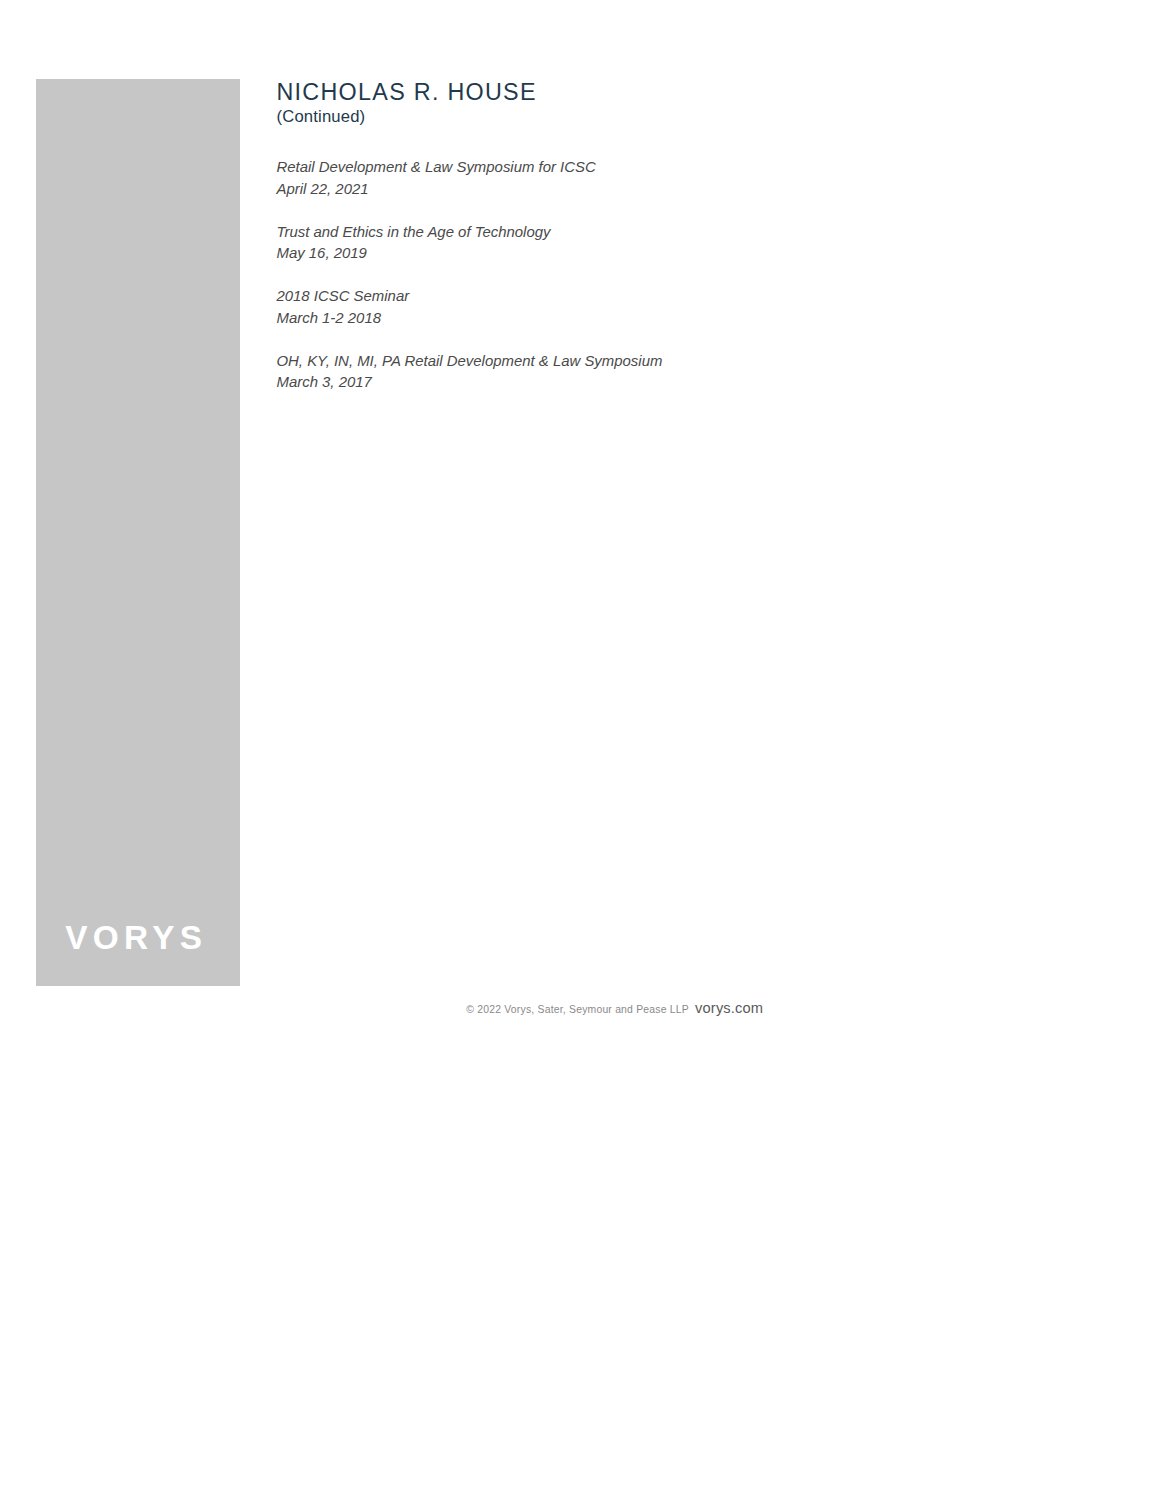VORYS
NICHOLAS R. HOUSE
(Continued)
Retail Development & Law Symposium for ICSC April 22, 2021
Trust and Ethics in the Age of Technology May 16, 2019
2018 ICSC Seminar March 1-2 2018
OH, KY, IN, MI, PA Retail Development & Law Symposium March 3, 2017
© 2022 Vorys, Sater, Seymour and Pease LLP vorys.com